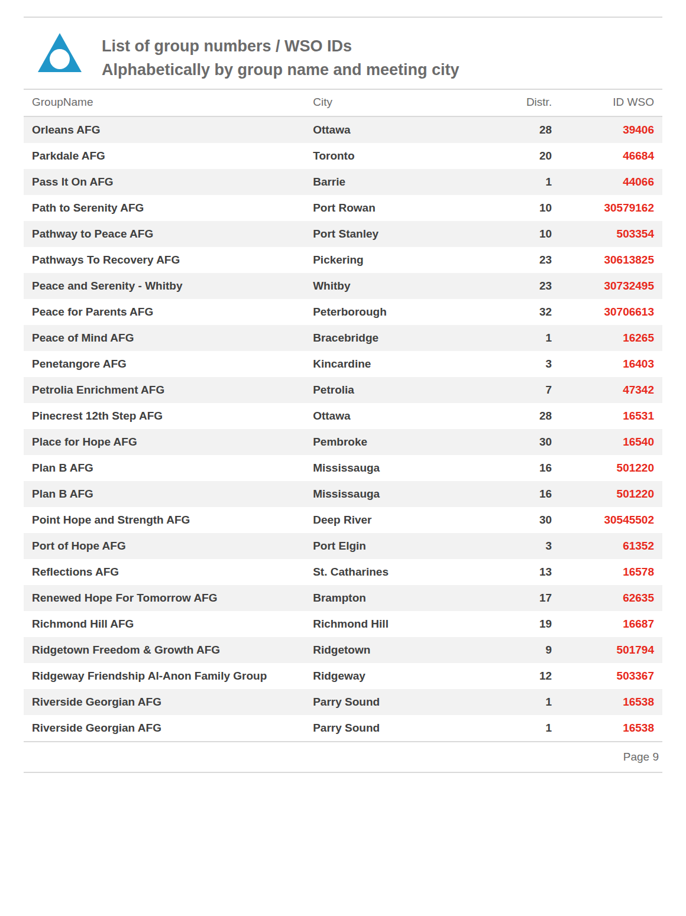List of group numbers / WSO IDs
Alphabetically by group name and meeting city
| GroupName | City | Distr. | ID WSO |
| --- | --- | --- | --- |
| Orleans AFG | Ottawa | 28 | 39406 |
| Parkdale AFG | Toronto | 20 | 46684 |
| Pass It On AFG | Barrie | 1 | 44066 |
| Path to Serenity AFG | Port Rowan | 10 | 30579162 |
| Pathway to Peace AFG | Port Stanley | 10 | 503354 |
| Pathways To Recovery AFG | Pickering | 23 | 30613825 |
| Peace and Serenity - Whitby | Whitby | 23 | 30732495 |
| Peace for Parents AFG | Peterborough | 32 | 30706613 |
| Peace of Mind AFG | Bracebridge | 1 | 16265 |
| Penetangore AFG | Kincardine | 3 | 16403 |
| Petrolia Enrichment AFG | Petrolia | 7 | 47342 |
| Pinecrest 12th Step AFG | Ottawa | 28 | 16531 |
| Place for Hope AFG | Pembroke | 30 | 16540 |
| Plan B AFG | Mississauga | 16 | 501220 |
| Plan B AFG | Mississauga | 16 | 501220 |
| Point Hope and Strength AFG | Deep River | 30 | 30545502 |
| Port of Hope AFG | Port Elgin | 3 | 61352 |
| Reflections AFG | St. Catharines | 13 | 16578 |
| Renewed Hope For Tomorrow AFG | Brampton | 17 | 62635 |
| Richmond Hill AFG | Richmond Hill | 19 | 16687 |
| Ridgetown Freedom & Growth AFG | Ridgetown | 9 | 501794 |
| Ridgeway Friendship Al-Anon Family Group | Ridgeway | 12 | 503367 |
| Riverside Georgian AFG | Parry Sound | 1 | 16538 |
| Riverside Georgian AFG | Parry Sound | 1 | 16538 |
Page 9